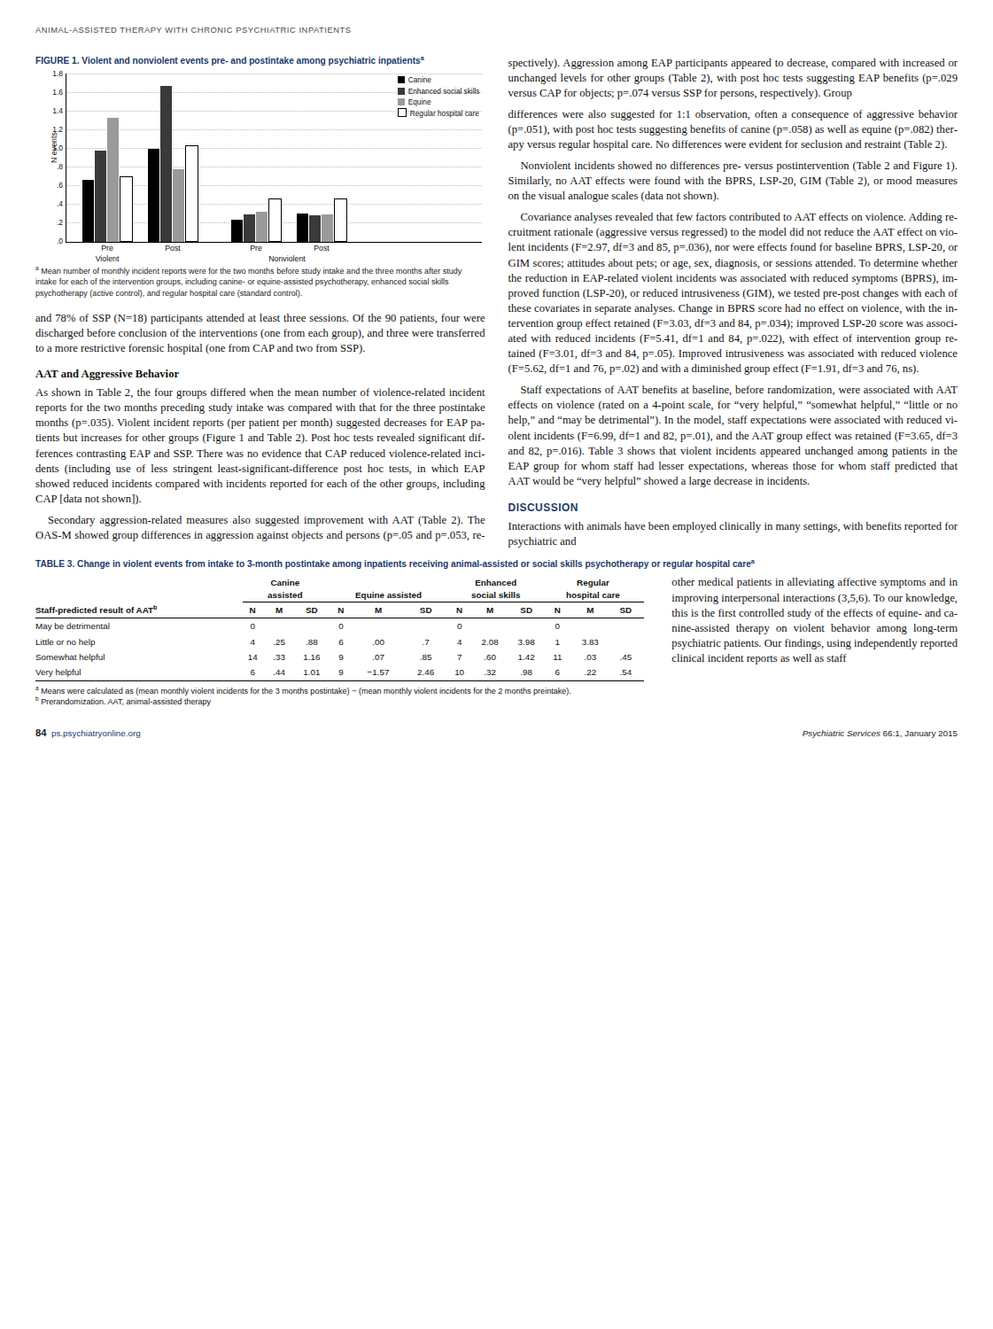Animal-Assisted Therapy With Chronic Psychiatric Inpatients
FIGURE 1. Violent and nonviolent events pre- and postintake among psychiatric inpatientsa
N events
.0
.2
.4
.6
.8
1.0
1.2
1.4
1.6
1.8
Pre
Post
Pre
Post
Violent
Nonviolent
Canine
Enhanced social skills
Equine
Regular hospital care
a Mean number of monthly incident reports were for the two months before study intake and the three months after study intake for each of the intervention groups, including canine- or equine-assisted psychotherapy, enhanced social skills psychotherapy (active control), and regular hospital care (standard control).
and 78% of SSP (N=18) participants attended at least three sessions. Of the 90 patients, four were discharged before conclusion of the interventions (one from each group), and three were transferred to a more restrictive forensic hospital (one from CAP and two from SSP).
AAT and Aggressive Behavior
As shown in Table 2, the four groups differed when the mean number of violence-related incident reports for the two months preceding study intake was compared with that for the three postintake months (p=.035). Violent incident reports (per patient per month) suggested decreases for EAP patients but increases for other groups (Figure 1 and Table 2). Post hoc tests revealed significant differences contrasting EAP and SSP. There was no evidence that CAP reduced violence-related incidents (including use of less stringent least-significant-difference post hoc tests, in which EAP showed reduced incidents compared with incidents reported for each of the other groups, including CAP [data not shown]).
Secondary aggression-related measures also suggested improvement with AAT (Table 2). The OAS-M showed group differences in aggression against objects and persons (p=.05 and p=.053, respectively). Aggression among EAP participants appeared to decrease, compared with increased or unchanged levels for other groups (Table 2), with post hoc tests suggesting EAP benefits (p=.029 versus CAP for objects; p=.074 versus SSP for persons, respectively). Group
differences were also suggested for 1:1 observation, often a consequence of aggressive behavior (p=.051), with post hoc tests suggesting benefits of canine (p=.058) as well as equine (p=.082) therapy versus regular hospital care. No differences were evident for seclusion and restraint (Table 2).
Nonviolent incidents showed no differences pre- versus postintervention (Table 2 and Figure 1). Similarly, no AAT effects were found with the BPRS, LSP-20, GIM (Table 2), or mood measures on the visual analogue scales (data not shown).
Covariance analyses revealed that few factors contributed to AAT effects on violence. Adding recruitment rationale (aggressive versus regressed) to the model did not reduce the AAT effect on violent incidents (F=2.97, df=3 and 85, p=.036), nor were effects found for baseline BPRS, LSP-20, or GIM scores; attitudes about pets; or age, sex, diagnosis, or sessions attended. To determine whether the reduction in EAP-related violent incidents was associated with reduced symptoms (BPRS), improved function (LSP-20), or reduced intrusiveness (GIM), we tested pre-post changes with each of these covariates in separate analyses. Change in BPRS score had no effect on violence, with the intervention group effect retained (F=3.03, df=3 and 84, p=.034); improved LSP-20 score was associated with reduced incidents (F=5.41, df=1 and 84, p=.022), with effect of intervention group retained (F=3.01, df=3 and 84, p=.05). Improved intrusiveness was associated with reduced violence (F=5.62, df=1 and 76, p=.02) and with a diminished group effect (F=1.91, df=3 and 76, ns).
Staff expectations of AAT benefits at baseline, before randomization, were associated with AAT effects on violence (rated on a 4-point scale, for “very helpful,” “somewhat helpful,” “little or no help,” and “may be detrimental”). In the model, staff expectations were associated with reduced violent incidents (F=6.99, df=1 and 82, p=.01), and the AAT group effect was retained (F=3.65, df=3 and 82, p=.016). Table 3 shows that violent incidents appeared unchanged among patients in the EAP group for whom staff had lesser expectations, whereas those for whom staff predicted that AAT would be “very helpful” showed a large decrease in incidents.
Discussion
Interactions with animals have been employed clinically in many settings, with benefits reported for psychiatric and
TABLE 3. Change in violent events from intake to 3-month postintake among inpatients receiving animal-assisted or social skills psychotherapy or regular hospital carea
other medical patients in alleviating affective symptoms and in improving interpersonal interactions (3,5,6). To our knowledge, this is the first controlled study of the effects of equine- and canine-assisted therapy on violent behavior among long-term psychiatric patients. Our findings, using independently reported clinical incident reports as well as staff
| | Canine assisted | Equine assisted | Enhanced social skills | Regular hospital care |
| --- | --- | --- | --- | --- |
| Staff-predicted result of AAT b | N | M | SD | N | M | SD | N | M | SD | N | M | SD |
| May be detrimental | 0 | | | 0 | | | 0 | | | 0 | | |
| Little or no help | 4 | .25 | .88 | 6 | .00 | .7 | 4 | 2.08 | 3.98 | 1 | 3.83 | |
| Somewhat helpful | 14 | .33 | 1.16 | 9 | .07 | .85 | 7 | .60 | 1.42 | 11 | .03 | .45 |
| Very helpful | 6 | .44 | 1.01 | 9 | −1.57 | 2.46 | 10 | .32 | .98 | 6 | .22 | .54 |
a Means were calculated as (mean monthly violent incidents for the 3 months postintake) − (mean monthly violent incidents for the 2 months preintake).
b Prerandomization. AAT, animal-assisted therapy
84 ps.psychiatryonline.org
Psychiatric Services 66:1, January 2015